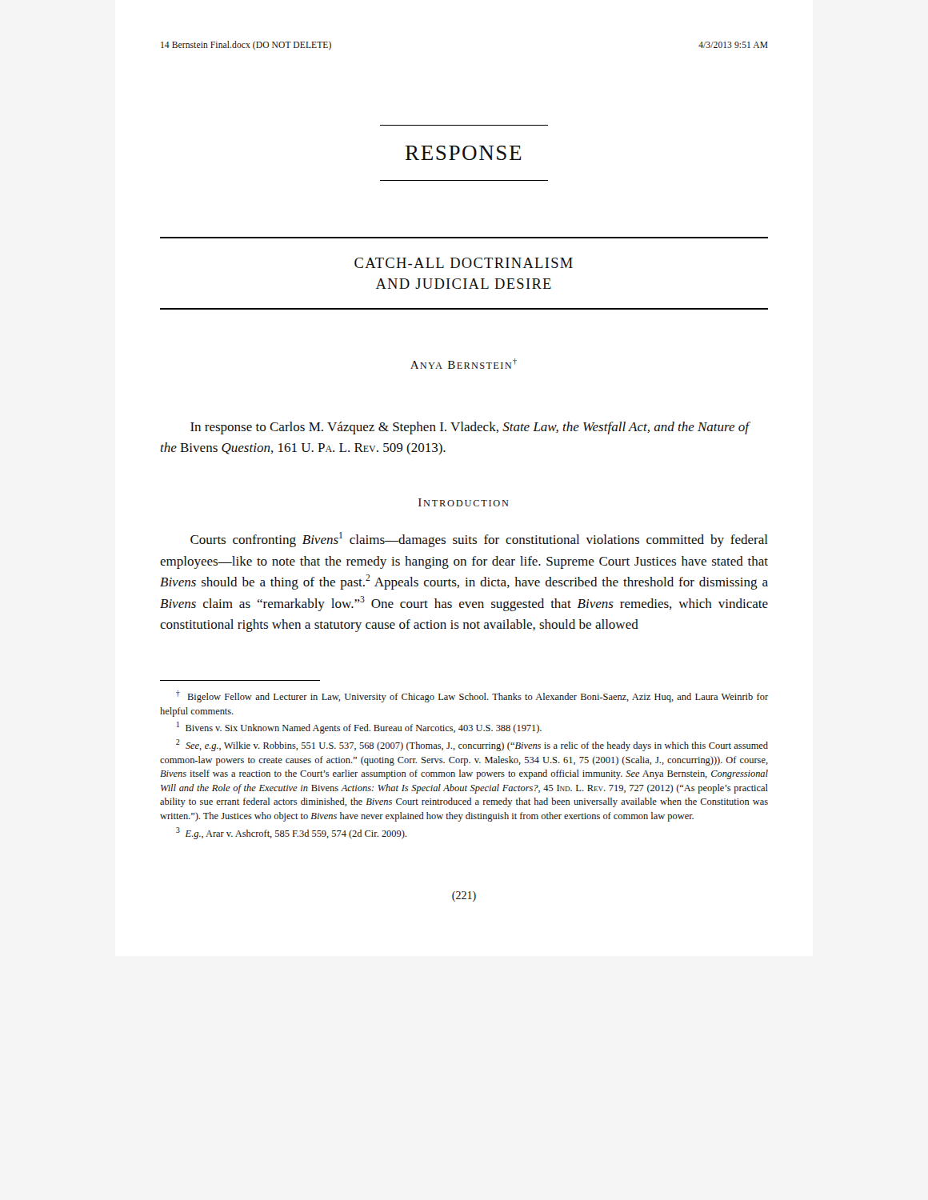14 Bernstein Final.docx (DO NOT DELETE) 4/3/2013 9:51 AM
RESPONSE
CATCH-ALL DOCTRINALISM
AND JUDICIAL DESIRE
ANYA BERNSTEIN†
In response to Carlos M. Vázquez & Stephen I. Vladeck, State Law, the Westfall Act, and the Nature of the Bivens Question, 161 U. Pa. L. Rev. 509 (2013).
INTRODUCTION
Courts confronting Bivens1 claims—damages suits for constitutional violations committed by federal employees—like to note that the remedy is hanging on for dear life. Supreme Court Justices have stated that Bivens should be a thing of the past.2 Appeals courts, in dicta, have described the threshold for dismissing a Bivens claim as “remarkably low.”3 One court has even suggested that Bivens remedies, which vindicate constitutional rights when a statutory cause of action is not available, should be allowed
† Bigelow Fellow and Lecturer in Law, University of Chicago Law School. Thanks to Alexander Boni-Saenz, Aziz Huq, and Laura Weinrib for helpful comments.
1 Bivens v. Six Unknown Named Agents of Fed. Bureau of Narcotics, 403 U.S. 388 (1971).
2 See, e.g., Wilkie v. Robbins, 551 U.S. 537, 568 (2007) (Thomas, J., concurring) (“Bivens is a relic of the heady days in which this Court assumed common-law powers to create causes of action.” (quoting Corr. Servs. Corp. v. Malesko, 534 U.S. 61, 75 (2001) (Scalia, J., concurring))). Of course, Bivens itself was a reaction to the Court’s earlier assumption of common law powers to expand official immunity. See Anya Bernstein, Congressional Will and the Role of the Executive in Bivens Actions: What Is Special About Special Factors?, 45 Ind. L. Rev. 719, 727 (2012) (“As people’s practical ability to sue errant federal actors diminished, the Bivens Court reintroduced a remedy that had been universally available when the Constitution was written.”). The Justices who object to Bivens have never explained how they distinguish it from other exertions of common law power.
3 E.g., Arar v. Ashcroft, 585 F.3d 559, 574 (2d Cir. 2009).
(221)